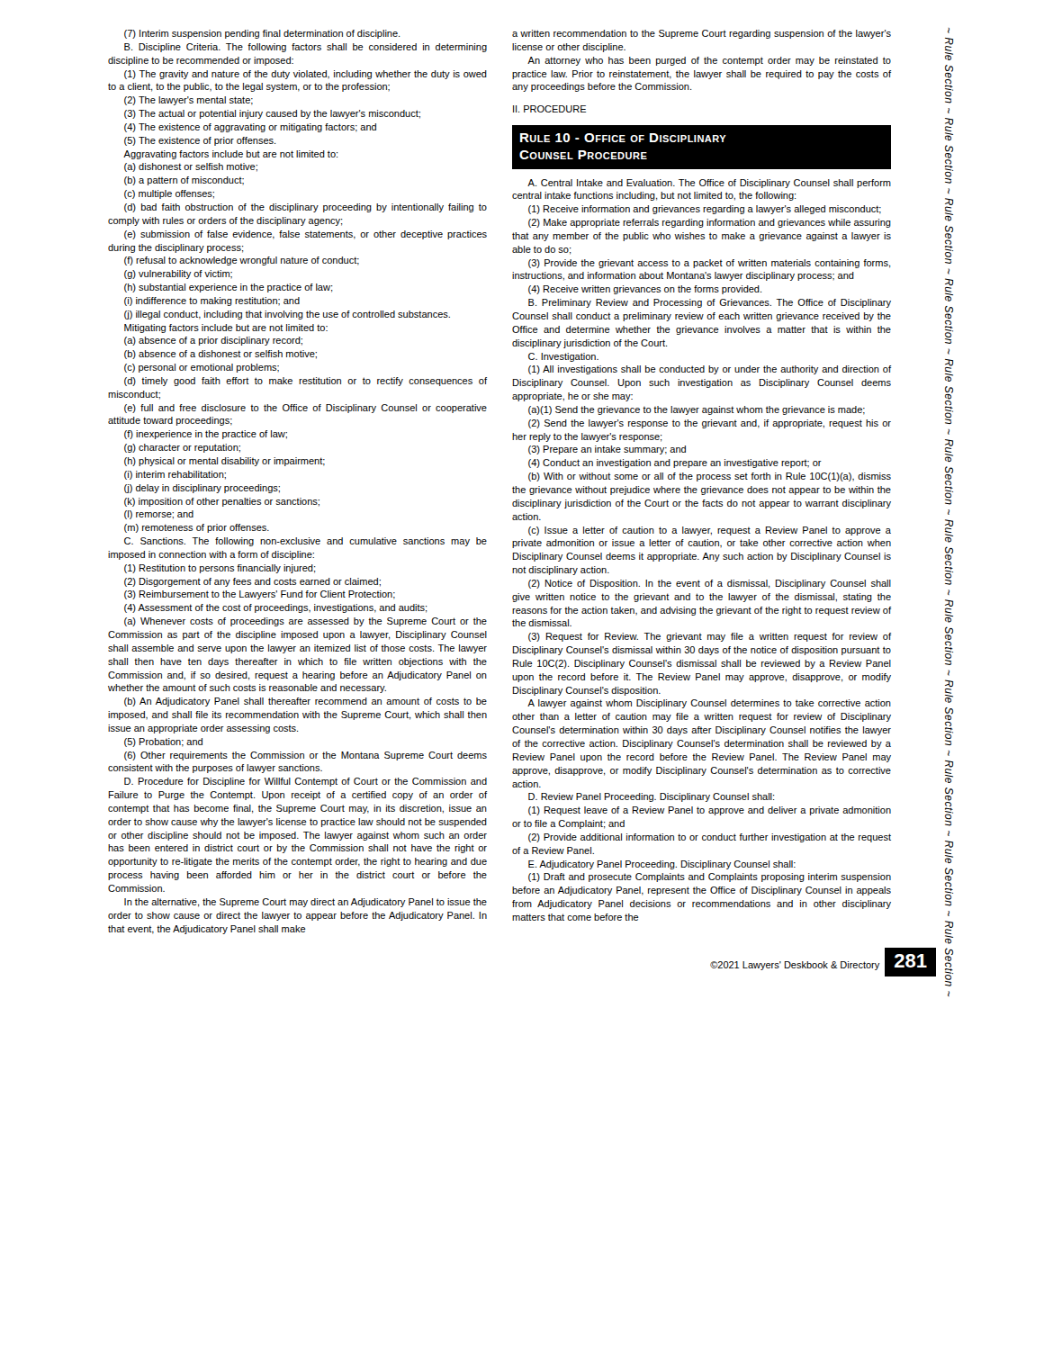~ Rule Section ~ Rule Section ~ Rule Section ~ Rule Section ~ Rule Section ~ Rule Section ~ Rule Section ~ Rule Section ~ Rule Section ~ Rule Section ~ Rule Section ~ Rule Section ~
(7) Interim suspension pending final determination of discipline.
B. Discipline Criteria. The following factors shall be considered in determining discipline to be recommended or imposed:
(1) The gravity and nature of the duty violated, including whether the duty is owed to a client, to the public, to the legal system, or to the profession;
(2) The lawyer's mental state;
(3) The actual or potential injury caused by the lawyer's misconduct;
(4) The existence of aggravating or mitigating factors; and
(5) The existence of prior offenses.
Aggravating factors include but are not limited to:
(a) dishonest or selfish motive;
(b) a pattern of misconduct;
(c) multiple offenses;
(d) bad faith obstruction of the disciplinary proceeding by intentionally failing to comply with rules or orders of the disciplinary agency;
(e) submission of false evidence, false statements, or other deceptive practices during the disciplinary process;
(f) refusal to acknowledge wrongful nature of conduct;
(g) vulnerability of victim;
(h) substantial experience in the practice of law;
(i) indifference to making restitution; and
(j) illegal conduct, including that involving the use of controlled substances.
Mitigating factors include but are not limited to:
(a) absence of a prior disciplinary record;
(b) absence of a dishonest or selfish motive;
(c) personal or emotional problems;
(d) timely good faith effort to make restitution or to rectify consequences of misconduct;
(e) full and free disclosure to the Office of Disciplinary Counsel or cooperative attitude toward proceedings;
(f) inexperience in the practice of law;
(g) character or reputation;
(h) physical or mental disability or impairment;
(i) interim rehabilitation;
(j) delay in disciplinary proceedings;
(k) imposition of other penalties or sanctions;
(l) remorse; and
(m) remoteness of prior offenses.
C. Sanctions. The following non-exclusive and cumulative sanctions may be imposed in connection with a form of discipline:
(1) Restitution to persons financially injured;
(2) Disgorgement of any fees and costs earned or claimed;
(3) Reimbursement to the Lawyers' Fund for Client Protection;
(4) Assessment of the cost of proceedings, investigations, and audits;
(a) Whenever costs of proceedings are assessed by the Supreme Court or the Commission as part of the discipline imposed upon a lawyer, Disciplinary Counsel shall assemble and serve upon the lawyer an itemized list of those costs. The lawyer shall then have ten days thereafter in which to file written objections with the Commission and, if so desired, request a hearing before an Adjudicatory Panel on whether the amount of such costs is reasonable and necessary.
(b) An Adjudicatory Panel shall thereafter recommend an amount of costs to be imposed, and shall file its recommendation with the Supreme Court, which shall then issue an appropriate order assessing costs.
(5) Probation; and
(6) Other requirements the Commission or the Montana Supreme Court deems consistent with the purposes of lawyer sanctions.
D. Procedure for Discipline for Willful Contempt of Court or the Commission and Failure to Purge the Contempt. Upon receipt of a certified copy of an order of contempt that has become final, the Supreme Court may, in its discretion, issue an order to show cause why the lawyer's license to practice law should not be suspended or other discipline should not be imposed. The lawyer against whom such an order has been entered in district court or by the Commission shall not have the right or opportunity to re-litigate the merits of the contempt order, the right to hearing and due process having been afforded him or her in the district court or before the Commission.
In the alternative, the Supreme Court may direct an Adjudicatory Panel to issue the order to show cause or direct the lawyer to appear before the Adjudicatory Panel. In that event, the Adjudicatory Panel shall make
a written recommendation to the Supreme Court regarding suspension of the lawyer's license or other discipline.
An attorney who has been purged of the contempt order may be reinstated to practice law. Prior to reinstatement, the lawyer shall be required to pay the costs of any proceedings before the Commission.
II. PROCEDURE
Rule 10 - Office of Disciplinary
Counsel Procedure
A. Central Intake and Evaluation. The Office of Disciplinary Counsel shall perform central intake functions including, but not limited to, the following:
(1) Receive information and grievances regarding a lawyer's alleged misconduct;
(2) Make appropriate referrals regarding information and grievances while assuring that any member of the public who wishes to make a grievance against a lawyer is able to do so;
(3) Provide the grievant access to a packet of written materials containing forms, instructions, and information about Montana's lawyer disciplinary process; and
(4) Receive written grievances on the forms provided.
B. Preliminary Review and Processing of Grievances. The Office of Disciplinary Counsel shall conduct a preliminary review of each written grievance received by the Office and determine whether the grievance involves a matter that is within the disciplinary jurisdiction of the Court.
C. Investigation.
(1) All investigations shall be conducted by or under the authority and direction of Disciplinary Counsel. Upon such investigation as Disciplinary Counsel deems appropriate, he or she may:
(a)(1) Send the grievance to the lawyer against whom the grievance is made;
(2) Send the lawyer's response to the grievant and, if appropriate, request his or her reply to the lawyer's response;
(3) Prepare an intake summary; and
(4) Conduct an investigation and prepare an investigative report; or
(b) With or without some or all of the process set forth in Rule 10C(1)(a), dismiss the grievance without prejudice where the grievance does not appear to be within the disciplinary jurisdiction of the Court or the facts do not appear to warrant disciplinary action.
(c) Issue a letter of caution to a lawyer, request a Review Panel to approve a private admonition or issue a letter of caution, or take other corrective action when Disciplinary Counsel deems it appropriate. Any such action by Disciplinary Counsel is not disciplinary action.
(2) Notice of Disposition. In the event of a dismissal, Disciplinary Counsel shall give written notice to the grievant and to the lawyer of the dismissal, stating the reasons for the action taken, and advising the grievant of the right to request review of the dismissal.
(3) Request for Review. The grievant may file a written request for review of Disciplinary Counsel's dismissal within 30 days of the notice of disposition pursuant to Rule 10C(2). Disciplinary Counsel's dismissal shall be reviewed by a Review Panel upon the record before it. The Review Panel may approve, disapprove, or modify Disciplinary Counsel's disposition.
A lawyer against whom Disciplinary Counsel determines to take corrective action other than a letter of caution may file a written request for review of Disciplinary Counsel's determination within 30 days after Disciplinary Counsel notifies the lawyer of the corrective action. Disciplinary Counsel's determination shall be reviewed by a Review Panel upon the record before the Review Panel. The Review Panel may approve, disapprove, or modify Disciplinary Counsel's determination as to corrective action.
D. Review Panel Proceeding. Disciplinary Counsel shall:
(1) Request leave of a Review Panel to approve and deliver a private admonition or to file a Complaint; and
(2) Provide additional information to or conduct further investigation at the request of a Review Panel.
E. Adjudicatory Panel Proceeding. Disciplinary Counsel shall:
(1) Draft and prosecute Complaints and Complaints proposing interim suspension before an Adjudicatory Panel, represent the Office of Disciplinary Counsel in appeals from Adjudicatory Panel decisions or recommendations and in other disciplinary matters that come before the
©2021 Lawyers' Deskbook & Directory
281